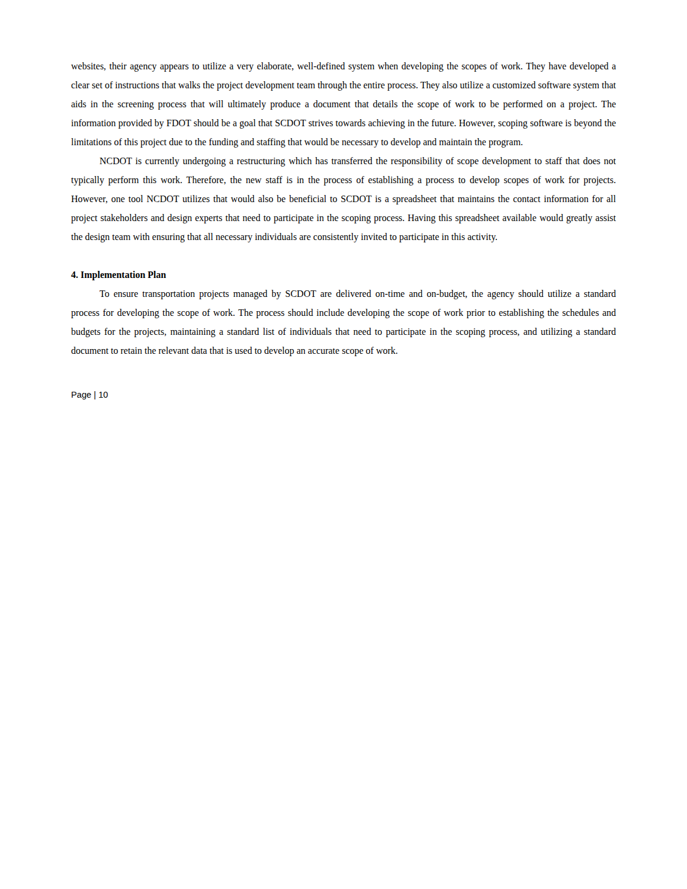websites, their agency appears to utilize a very elaborate, well-defined system when developing the scopes of work. They have developed a clear set of instructions that walks the project development team through the entire process. They also utilize a customized software system that aids in the screening process that will ultimately produce a document that details the scope of work to be performed on a project. The information provided by FDOT should be a goal that SCDOT strives towards achieving in the future. However, scoping software is beyond the limitations of this project due to the funding and staffing that would be necessary to develop and maintain the program.
NCDOT is currently undergoing a restructuring which has transferred the responsibility of scope development to staff that does not typically perform this work. Therefore, the new staff is in the process of establishing a process to develop scopes of work for projects. However, one tool NCDOT utilizes that would also be beneficial to SCDOT is a spreadsheet that maintains the contact information for all project stakeholders and design experts that need to participate in the scoping process. Having this spreadsheet available would greatly assist the design team with ensuring that all necessary individuals are consistently invited to participate in this activity.
4. Implementation Plan
To ensure transportation projects managed by SCDOT are delivered on-time and on-budget, the agency should utilize a standard process for developing the scope of work. The process should include developing the scope of work prior to establishing the schedules and budgets for the projects, maintaining a standard list of individuals that need to participate in the scoping process, and utilizing a standard document to retain the relevant data that is used to develop an accurate scope of work.
Page | 10